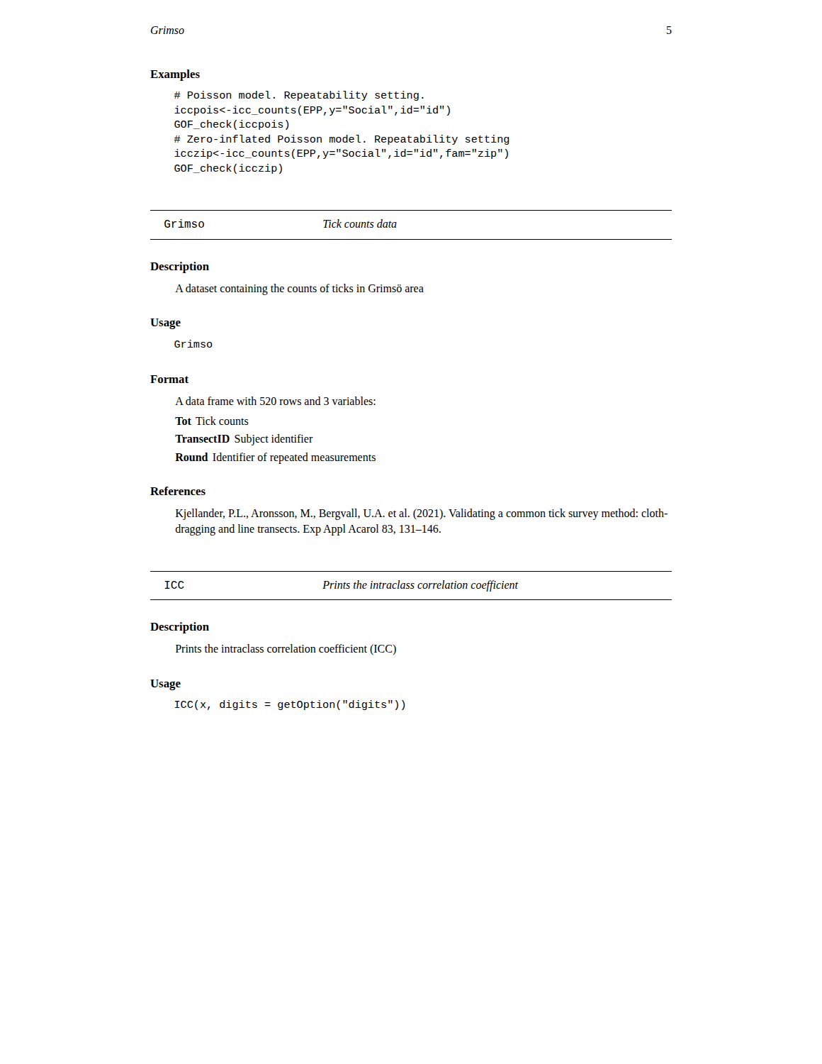Grimso 5
Examples
# Poisson model. Repeatability setting.
iccpois<-icc_counts(EPP,y="Social",id="id")
GOF_check(iccpois)
# Zero-inflated Poisson model. Repeatability setting
icczip<-icc_counts(EPP,y="Social",id="id",fam="zip")
GOF_check(icczip)
Grimso Tick counts data
Description
A dataset containing the counts of ticks in Grimsö area
Usage
Grimso
Format
A data frame with 520 rows and 3 variables:
Tot
Tick counts
TransectID
Subject identifier
Round
Identifier of repeated measurements
References
Kjellander, P.L., Aronsson, M., Bergvall, U.A. et al. (2021). Validating a common tick survey method: cloth-dragging and line transects. Exp Appl Acarol 83, 131–146.
ICC Prints the intraclass correlation coefficient
Description
Prints the intraclass correlation coefficient (ICC)
Usage
ICC(x, digits = getOption("digits"))